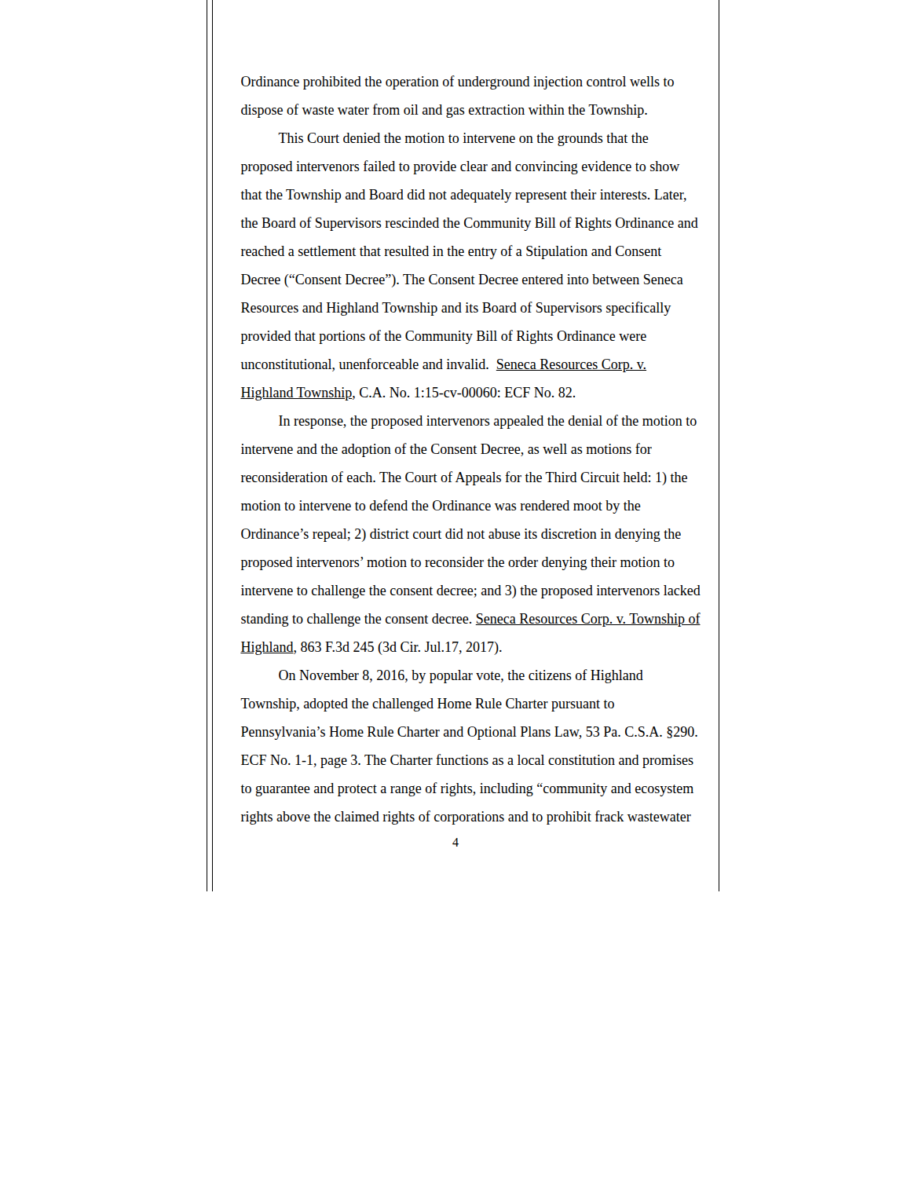Ordinance prohibited the operation of underground injection control wells to dispose of waste water from oil and gas extraction within the Township.
This Court denied the motion to intervene on the grounds that the proposed intervenors failed to provide clear and convincing evidence to show that the Township and Board did not adequately represent their interests. Later, the Board of Supervisors rescinded the Community Bill of Rights Ordinance and reached a settlement that resulted in the entry of a Stipulation and Consent Decree (“Consent Decree”). The Consent Decree entered into between Seneca Resources and Highland Township and its Board of Supervisors specifically provided that portions of the Community Bill of Rights Ordinance were unconstitutional, unenforceable and invalid. Seneca Resources Corp. v. Highland Township, C.A. No. 1:15-cv-00060: ECF No. 82.
In response, the proposed intervenors appealed the denial of the motion to intervene and the adoption of the Consent Decree, as well as motions for reconsideration of each. The Court of Appeals for the Third Circuit held: 1) the motion to intervene to defend the Ordinance was rendered moot by the Ordinance’s repeal; 2) district court did not abuse its discretion in denying the proposed intervenors’ motion to reconsider the order denying their motion to intervene to challenge the consent decree; and 3) the proposed intervenors lacked standing to challenge the consent decree. Seneca Resources Corp. v. Township of Highland, 863 F.3d 245 (3d Cir. Jul.17, 2017).
On November 8, 2016, by popular vote, the citizens of Highland Township, adopted the challenged Home Rule Charter pursuant to Pennsylvania’s Home Rule Charter and Optional Plans Law, 53 Pa. C.S.A. §290. ECF No. 1-1, page 3. The Charter functions as a local constitution and promises to guarantee and protect a range of rights, including “community and ecosystem rights above the claimed rights of corporations and to prohibit frack wastewater
4